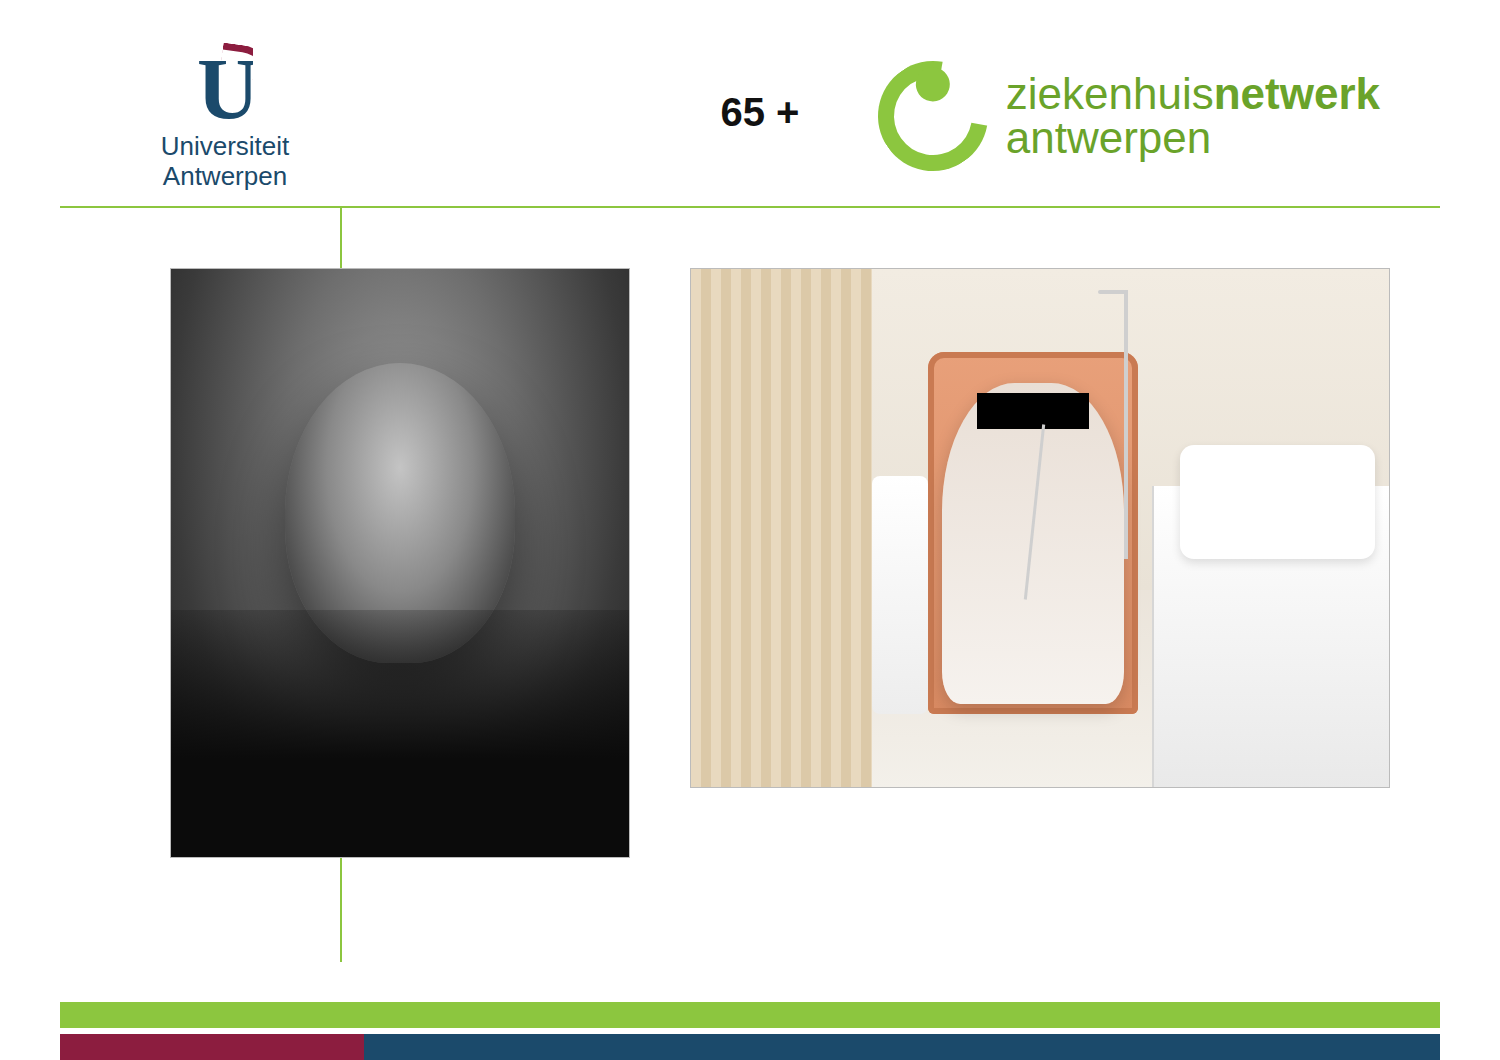U Universiteit
Antwerpen
65 +
ziekenhuisnetwerk
antwerpen
Dia met de titel “65 +”, logo’s van Universiteit Antwerpen en Ziekenhuisnetwerk Antwerpen, en twee afbeeldingen.